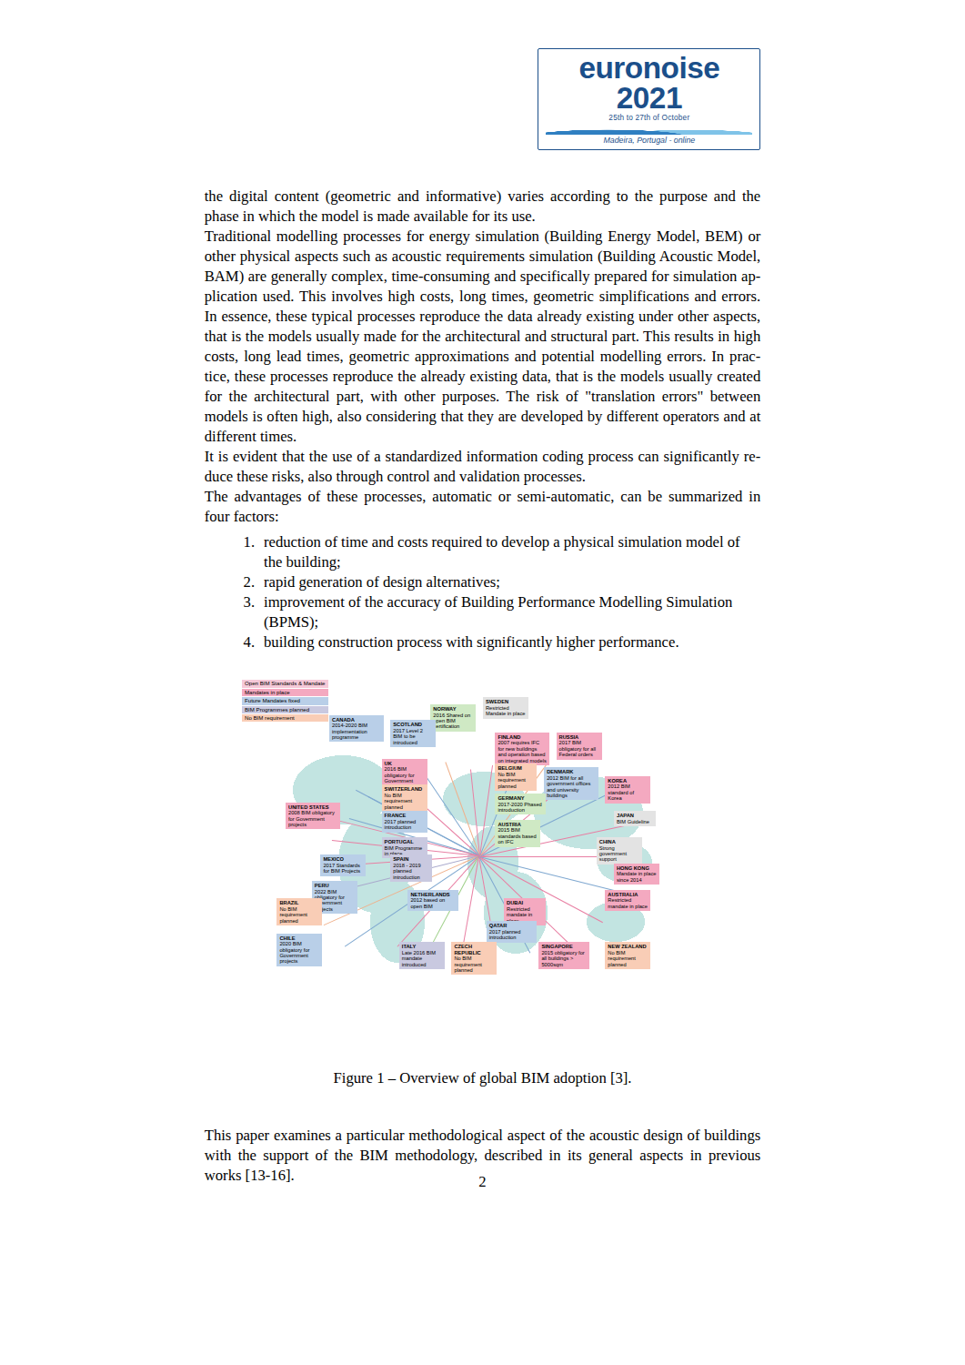euronoise 2021 25th to 27th of October Madeira, Portugal - online
the digital content (geometric and informative) varies according to the purpose and the phase in which the model is made available for its use.
Traditional modelling processes for energy simulation (Building Energy Model, BEM) or other physical aspects such as acoustic requirements simulation (Building Acoustic Model, BAM) are generally complex, time-consuming and specifically prepared for simulation application used. This involves high costs, long times, geometric simplifications and errors. In essence, these typical processes reproduce the data already existing under other aspects, that is the models usually made for the architectural and structural part. This results in high costs, long lead times, geometric approximations and potential modelling errors. In practice, these processes reproduce the already existing data, that is the models usually created for the architectural part, with other purposes. The risk of "translation errors" between models is often high, also considering that they are developed by different operators and at different times.
It is evident that the use of a standardized information coding process can significantly reduce these risks, also through control and validation processes.
The advantages of these processes, automatic or semi-automatic, can be summarized in four factors:
reduction of time and costs required to develop a physical simulation model of the building;
rapid generation of design alternatives;
improvement of the accuracy of Building Performance Modelling Simulation (BPMS);
building construction process with significantly higher performance.
Open BIM Standards & Mandate
Mandates in place
Future Mandates fixed
BIM Programmes planned
No BIM requirement
NORWAY
2016 Shared on open BIM certification
SWEDEN
Restricted Mandate in place
CANADA
2014-2020 BIM implementation programme
SCOTLAND
2017 Level 2 BIM to be introduced
FINLAND
2007 requires IFC for new buildings and operation based on integrated models
RUSSIA
2017 BIM obligatory for all Federal orders
BELGIUM
No BIM requirement planned
UK
2016 BIM obligatory for Government projects
DENMARK
2012 BIM for all government offices and university buildings
KOREA
2012 BIM standard of Korea
SWITZERLAND
No BIM requirement planned
GERMANY
2017-2020 Phased introduction
UNITED STATES
2008 BIM obligatory for Government projects
FRANCE
2017 planned introduction
AUSTRIA
2015 BIM standards based on IFC
JAPAN
BIM Guideline
PORTUGAL
BIM Programme in place
CHINA
Strong government support
SPAIN
2018 - 2019 planned introduction
MEXICO
2017 Standards for BIM Projects
HONG KONG
Mandate in place since 2014
PERU
2022 BIM obligatory for government projects
NETHERLANDS
2012 based on open BIM
AUSTRALIA
Restricted mandate in place
BRAZIL
No BIM requirement planned
DUBAI
Restricted mandate in place
QATAR
2017 planned introduction
CHILE
2020 BIM obligatory for Government projects
ITALY
Late 2016 BIM mandate introduced
CZECH REPUBLIC
No BIM requirement planned
SINGAPORE
2015 obligatory for all buildings > 5000sqm
NEW ZEALAND
No BIM requirement planned
Figure 1 – Overview of global BIM adoption [3].
This paper examines a particular methodological aspect of the acoustic design of buildings with the support of the BIM methodology, described in its general aspects in previous works [13-16].
2